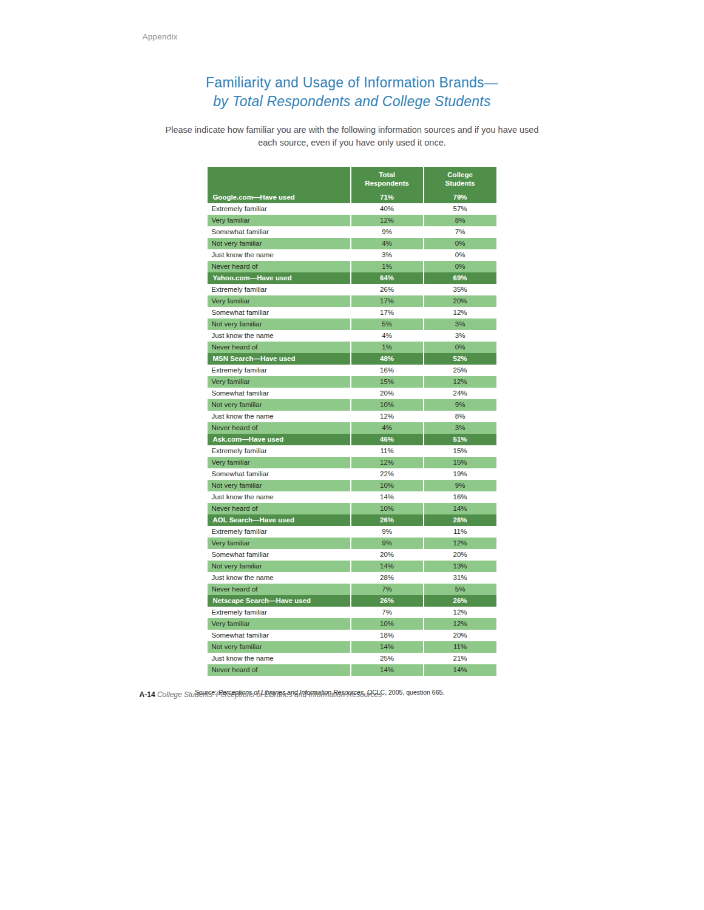Appendix
Familiarity and Usage of Information Brands— by Total Respondents and College Students
Please indicate how familiar you are with the following information sources and if you have used each source, even if you have only used it once.
| | Total Respondents | College Students |
| --- | --- | --- |
| Google.com—Have used | 71% | 79% |
| Extremely familiar | 40% | 57% |
| Very familiar | 12% | 8% |
| Somewhat familiar | 9% | 7% |
| Not very familiar | 4% | 0% |
| Just know the name | 3% | 0% |
| Never heard of | 1% | 0% |
| Yahoo.com—Have used | 64% | 69% |
| Extremely familiar | 26% | 35% |
| Very familiar | 17% | 20% |
| Somewhat familiar | 17% | 12% |
| Not very familiar | 5% | 3% |
| Just know the name | 4% | 3% |
| Never heard of | 1% | 0% |
| MSN Search—Have used | 48% | 52% |
| Extremely familiar | 16% | 25% |
| Very familiar | 15% | 12% |
| Somewhat familiar | 20% | 24% |
| Not very familiar | 10% | 9% |
| Just know the name | 12% | 8% |
| Never heard of | 4% | 3% |
| Ask.com—Have used | 46% | 51% |
| Extremely familiar | 11% | 15% |
| Very familiar | 12% | 15% |
| Somewhat familiar | 22% | 19% |
| Not very familiar | 10% | 9% |
| Just know the name | 14% | 16% |
| Never heard of | 10% | 14% |
| AOL Search—Have used | 26% | 26% |
| Extremely familiar | 9% | 11% |
| Very familiar | 9% | 12% |
| Somewhat familiar | 20% | 20% |
| Not very familiar | 14% | 13% |
| Just know the name | 28% | 31% |
| Never heard of | 7% | 5% |
| Netscape Search—Have used | 26% | 26% |
| Extremely familiar | 7% | 12% |
| Very familiar | 10% | 12% |
| Somewhat familiar | 18% | 20% |
| Not very familiar | 14% | 11% |
| Just know the name | 25% | 21% |
| Never heard of | 14% | 14% |
Source: Perceptions of Libraries and Information Resources, OCLC, 2005, question 665.
A-14 College Students’ Perceptions of Libraries and Information Resources